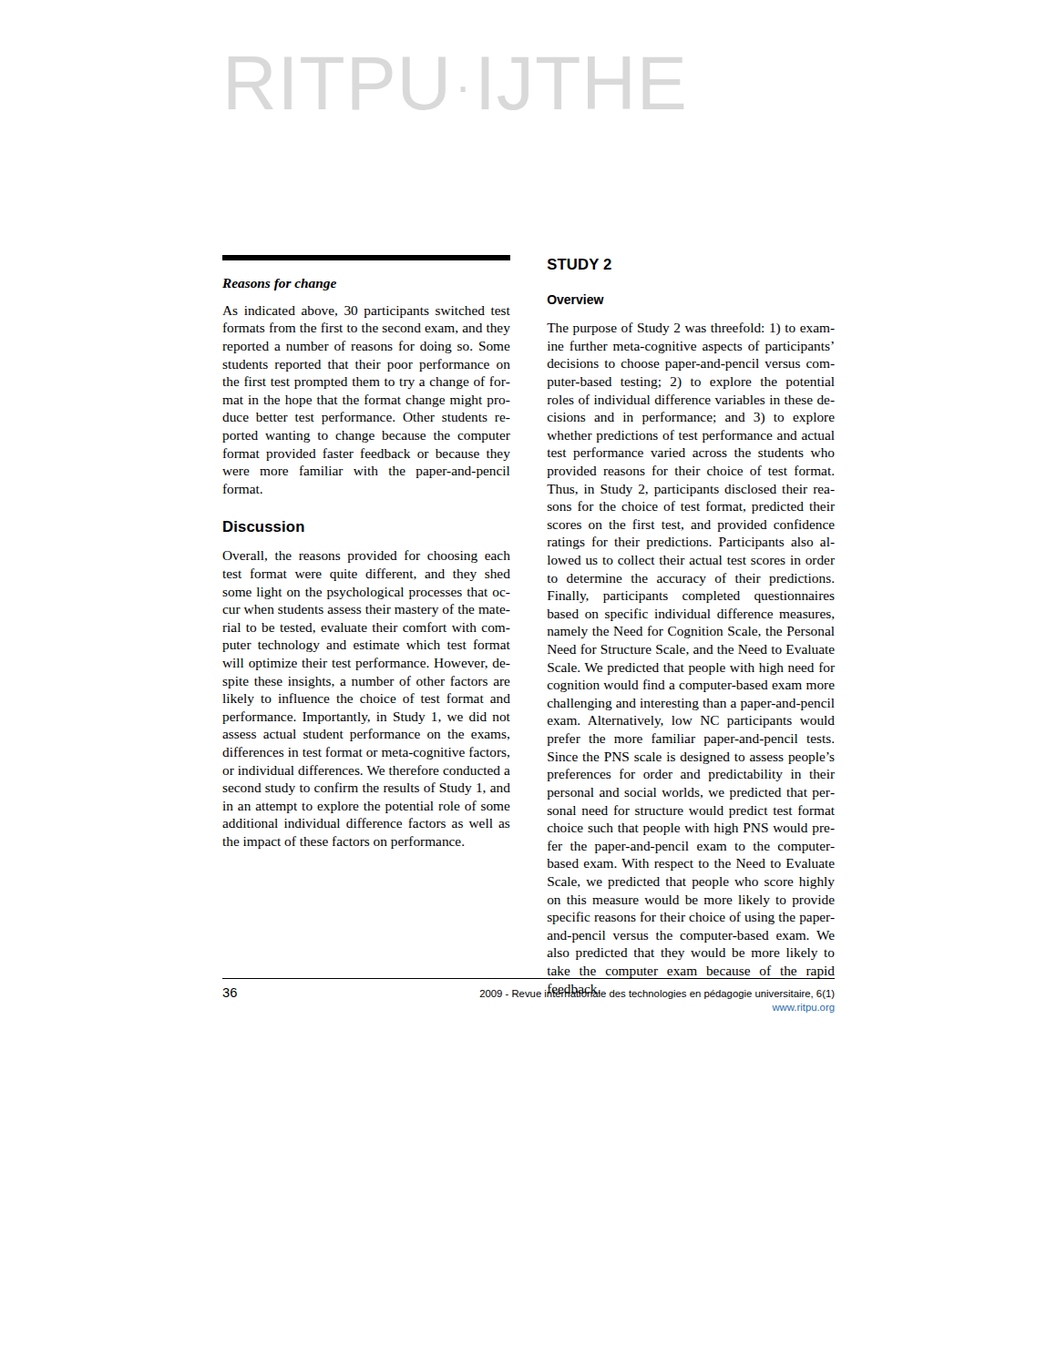RITPU·IJTHE
Reasons for change
As indicated above, 30 participants switched test formats from the first to the second exam, and they reported a number of reasons for doing so. Some students reported that their poor performance on the first test prompted them to try a change of format in the hope that the format change might produce better test performance. Other students reported wanting to change because the computer format provided faster feedback or because they were more familiar with the paper-and-pencil format.
Discussion
Overall, the reasons provided for choosing each test format were quite different, and they shed some light on the psychological processes that occur when students assess their mastery of the material to be tested, evaluate their comfort with computer technology and estimate which test format will optimize their test performance. However, despite these insights, a number of other factors are likely to influence the choice of test format and performance. Importantly, in Study 1, we did not assess actual student performance on the exams, differences in test format or meta-cognitive factors, or individual differences. We therefore conducted a second study to confirm the results of Study 1, and in an attempt to explore the potential role of some additional individual difference factors as well as the impact of these factors on performance.
STUDY 2
Overview
The purpose of Study 2 was threefold: 1) to examine further meta-cognitive aspects of participants’ decisions to choose paper-and-pencil versus computer-based testing; 2) to explore the potential roles of individual difference variables in these decisions and in performance; and 3) to explore whether predictions of test performance and actual test performance varied across the students who provided reasons for their choice of test format. Thus, in Study 2, participants disclosed their reasons for the choice of test format, predicted their scores on the first test, and provided confidence ratings for their predictions. Participants also allowed us to collect their actual test scores in order to determine the accuracy of their predictions. Finally, participants completed questionnaires based on specific individual difference measures, namely the Need for Cognition Scale, the Personal Need for Structure Scale, and the Need to Evaluate Scale. We predicted that people with high need for cognition would find a computer-based exam more challenging and interesting than a paper-and-pencil exam. Alternatively, low NC participants would prefer the more familiar paper-and-pencil tests. Since the PNS scale is designed to assess people’s preferences for order and predictability in their personal and social worlds, we predicted that personal need for structure would predict test format choice such that people with high PNS would prefer the paper-and-pencil exam to the computer-based exam. With respect to the Need to Evaluate Scale, we predicted that people who score highly on this measure would be more likely to provide specific reasons for their choice of using the paper-and-pencil versus the computer-based exam. We also predicted that they would be more likely to take the computer exam because of the rapid feedback.
36
2009 - Revue internationale des technologies en pédagogie universitaire, 6(1)
www.ritpu.org